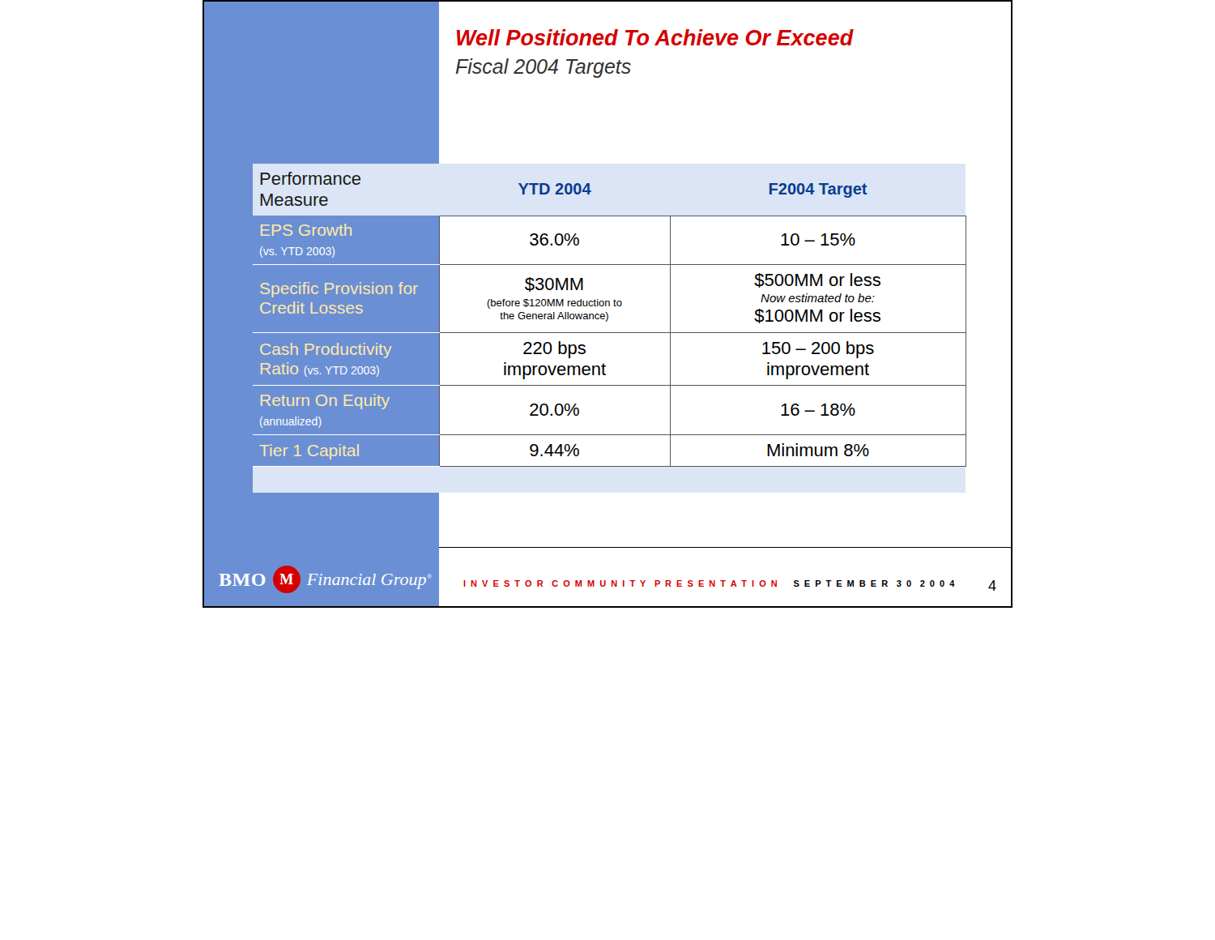Well Positioned To Achieve Or Exceed
Fiscal 2004 Targets
| Performance Measure | YTD 2004 | F2004 Target |
| --- | --- | --- |
| EPS Growth (vs. YTD 2003) | 36.0% | 10 – 15% |
| Specific Provision for Credit Losses | $30MM (before $120MM reduction to the General Allowance) | $500MM or less Now estimated to be: $100MM or less |
| Cash Productivity Ratio (vs. YTD 2003) | 220 bps improvement | 150 – 200 bps improvement |
| Return On Equity (annualized) | 20.0% | 16 – 18% |
| Tier 1 Capital | 9.44% | Minimum 8% |
BMO Financial Group®
I N V E S T O R C O M M U N I T Y P R E S E N T A T I O N S E P T E M B E R 3 0 2 0 0 4
4